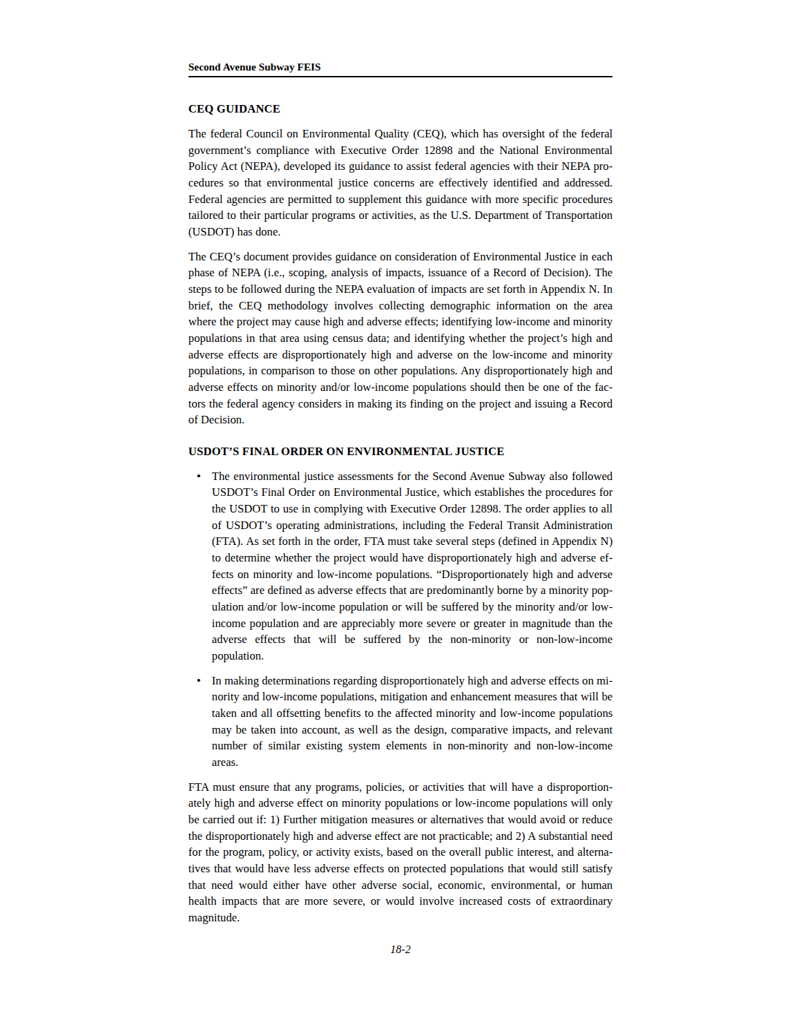Second Avenue Subway FEIS
CEQ GUIDANCE
The federal Council on Environmental Quality (CEQ), which has oversight of the federal government’s compliance with Executive Order 12898 and the National Environmental Policy Act (NEPA), developed its guidance to assist federal agencies with their NEPA procedures so that environmental justice concerns are effectively identified and addressed. Federal agencies are permitted to supplement this guidance with more specific procedures tailored to their particular programs or activities, as the U.S. Department of Transportation (USDOT) has done.
The CEQ’s document provides guidance on consideration of Environmental Justice in each phase of NEPA (i.e., scoping, analysis of impacts, issuance of a Record of Decision). The steps to be followed during the NEPA evaluation of impacts are set forth in Appendix N. In brief, the CEQ methodology involves collecting demographic information on the area where the project may cause high and adverse effects; identifying low-income and minority populations in that area using census data; and identifying whether the project’s high and adverse effects are disproportionately high and adverse on the low-income and minority populations, in comparison to those on other populations. Any disproportionately high and adverse effects on minority and/or low-income populations should then be one of the factors the federal agency considers in making its finding on the project and issuing a Record of Decision.
USDOT’S FINAL ORDER ON ENVIRONMENTAL JUSTICE
The environmental justice assessments for the Second Avenue Subway also followed USDOT’s Final Order on Environmental Justice, which establishes the procedures for the USDOT to use in complying with Executive Order 12898. The order applies to all of USDOT’s operating administrations, including the Federal Transit Administration (FTA). As set forth in the order, FTA must take several steps (defined in Appendix N) to determine whether the project would have disproportionately high and adverse effects on minority and low-income populations. “Disproportionately high and adverse effects” are defined as adverse effects that are predominantly borne by a minority population and/or low-income population or will be suffered by the minority and/or low-income population and are appreciably more severe or greater in magnitude than the adverse effects that will be suffered by the non-minority or non-low-income population.
In making determinations regarding disproportionately high and adverse effects on minority and low-income populations, mitigation and enhancement measures that will be taken and all offsetting benefits to the affected minority and low-income populations may be taken into account, as well as the design, comparative impacts, and relevant number of similar existing system elements in non-minority and non-low-income areas.
FTA must ensure that any programs, policies, or activities that will have a disproportionately high and adverse effect on minority populations or low-income populations will only be carried out if: 1) Further mitigation measures or alternatives that would avoid or reduce the disproportionately high and adverse effect are not practicable; and 2) A substantial need for the program, policy, or activity exists, based on the overall public interest, and alternatives that would have less adverse effects on protected populations that would still satisfy that need would either have other adverse social, economic, environmental, or human health impacts that are more severe, or would involve increased costs of extraordinary magnitude.
18-2